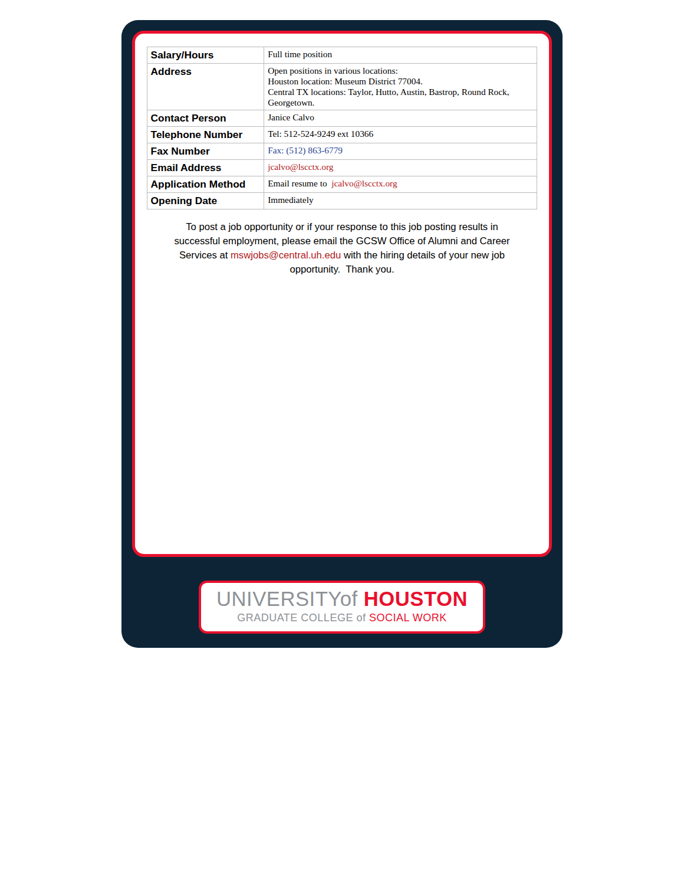| Salary/Hours | Full time position |
| Address | Open positions in various locations: Houston location: Museum District 77004. Central TX locations: Taylor, Hutto, Austin, Bastrop, Round Rock, Georgetown. |
| Contact Person | Janice Calvo |
| Telephone Number | Tel: 512-524-9249 ext 10366 |
| Fax Number | Fax: (512) 863-6779 |
| Email Address | jcalvo@lscctx.org |
| Application Method | Email resume to jcalvo@lscctx.org |
| Opening Date | Immediately |
To post a job opportunity or if your response to this job posting results in successful employment, please email the GCSW Office of Alumni and Career Services at mswjobs@central.uh.edu with the hiring details of your new job opportunity. Thank you.
UNIVERSITY of HOUSTON
GRADUATE COLLEGE of SOCIAL WORK